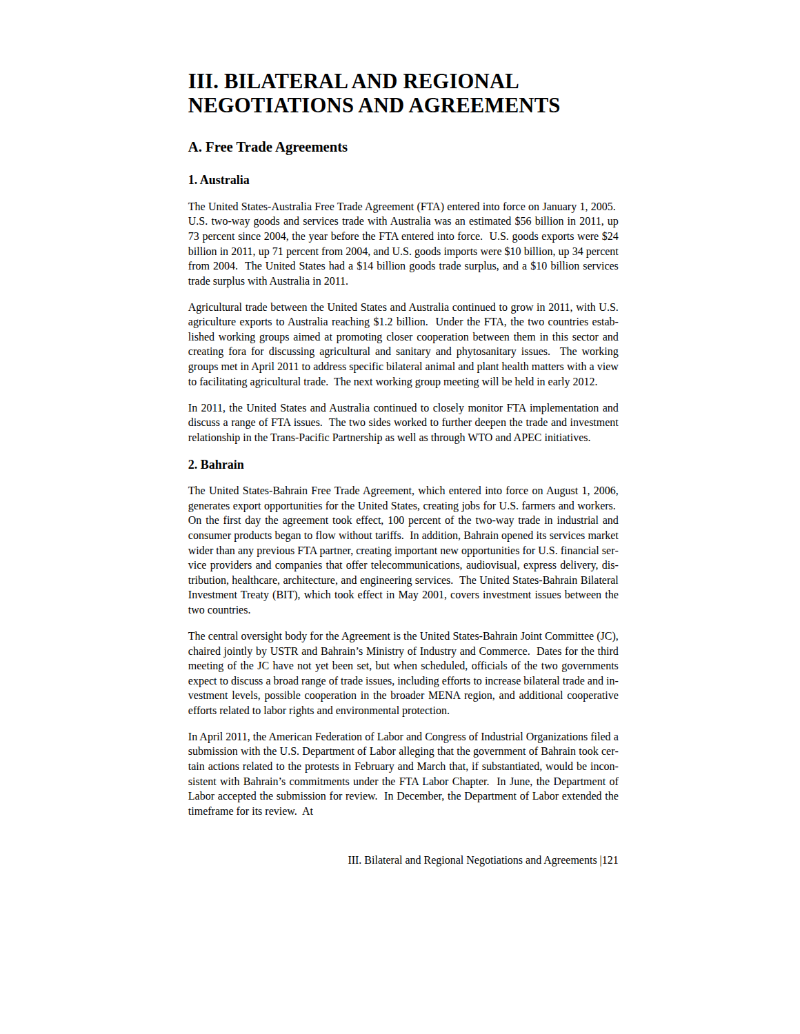III. BILATERAL AND REGIONAL NEGOTIATIONS AND AGREEMENTS
A. Free Trade Agreements
1. Australia
The United States-Australia Free Trade Agreement (FTA) entered into force on January 1, 2005. U.S. two-way goods and services trade with Australia was an estimated $56 billion in 2011, up 73 percent since 2004, the year before the FTA entered into force. U.S. goods exports were $24 billion in 2011, up 71 percent from 2004, and U.S. goods imports were $10 billion, up 34 percent from 2004. The United States had a $14 billion goods trade surplus, and a $10 billion services trade surplus with Australia in 2011.
Agricultural trade between the United States and Australia continued to grow in 2011, with U.S. agriculture exports to Australia reaching $1.2 billion. Under the FTA, the two countries established working groups aimed at promoting closer cooperation between them in this sector and creating fora for discussing agricultural and sanitary and phytosanitary issues. The working groups met in April 2011 to address specific bilateral animal and plant health matters with a view to facilitating agricultural trade. The next working group meeting will be held in early 2012.
In 2011, the United States and Australia continued to closely monitor FTA implementation and discuss a range of FTA issues. The two sides worked to further deepen the trade and investment relationship in the Trans-Pacific Partnership as well as through WTO and APEC initiatives.
2. Bahrain
The United States-Bahrain Free Trade Agreement, which entered into force on August 1, 2006, generates export opportunities for the United States, creating jobs for U.S. farmers and workers. On the first day the agreement took effect, 100 percent of the two-way trade in industrial and consumer products began to flow without tariffs. In addition, Bahrain opened its services market wider than any previous FTA partner, creating important new opportunities for U.S. financial service providers and companies that offer telecommunications, audiovisual, express delivery, distribution, healthcare, architecture, and engineering services. The United States-Bahrain Bilateral Investment Treaty (BIT), which took effect in May 2001, covers investment issues between the two countries.
The central oversight body for the Agreement is the United States-Bahrain Joint Committee (JC), chaired jointly by USTR and Bahrain’s Ministry of Industry and Commerce. Dates for the third meeting of the JC have not yet been set, but when scheduled, officials of the two governments expect to discuss a broad range of trade issues, including efforts to increase bilateral trade and investment levels, possible cooperation in the broader MENA region, and additional cooperative efforts related to labor rights and environmental protection.
In April 2011, the American Federation of Labor and Congress of Industrial Organizations filed a submission with the U.S. Department of Labor alleging that the government of Bahrain took certain actions related to the protests in February and March that, if substantiated, would be inconsistent with Bahrain’s commitments under the FTA Labor Chapter. In June, the Department of Labor accepted the submission for review. In December, the Department of Labor extended the timeframe for its review. At
III. Bilateral and Regional Negotiations and Agreements |121